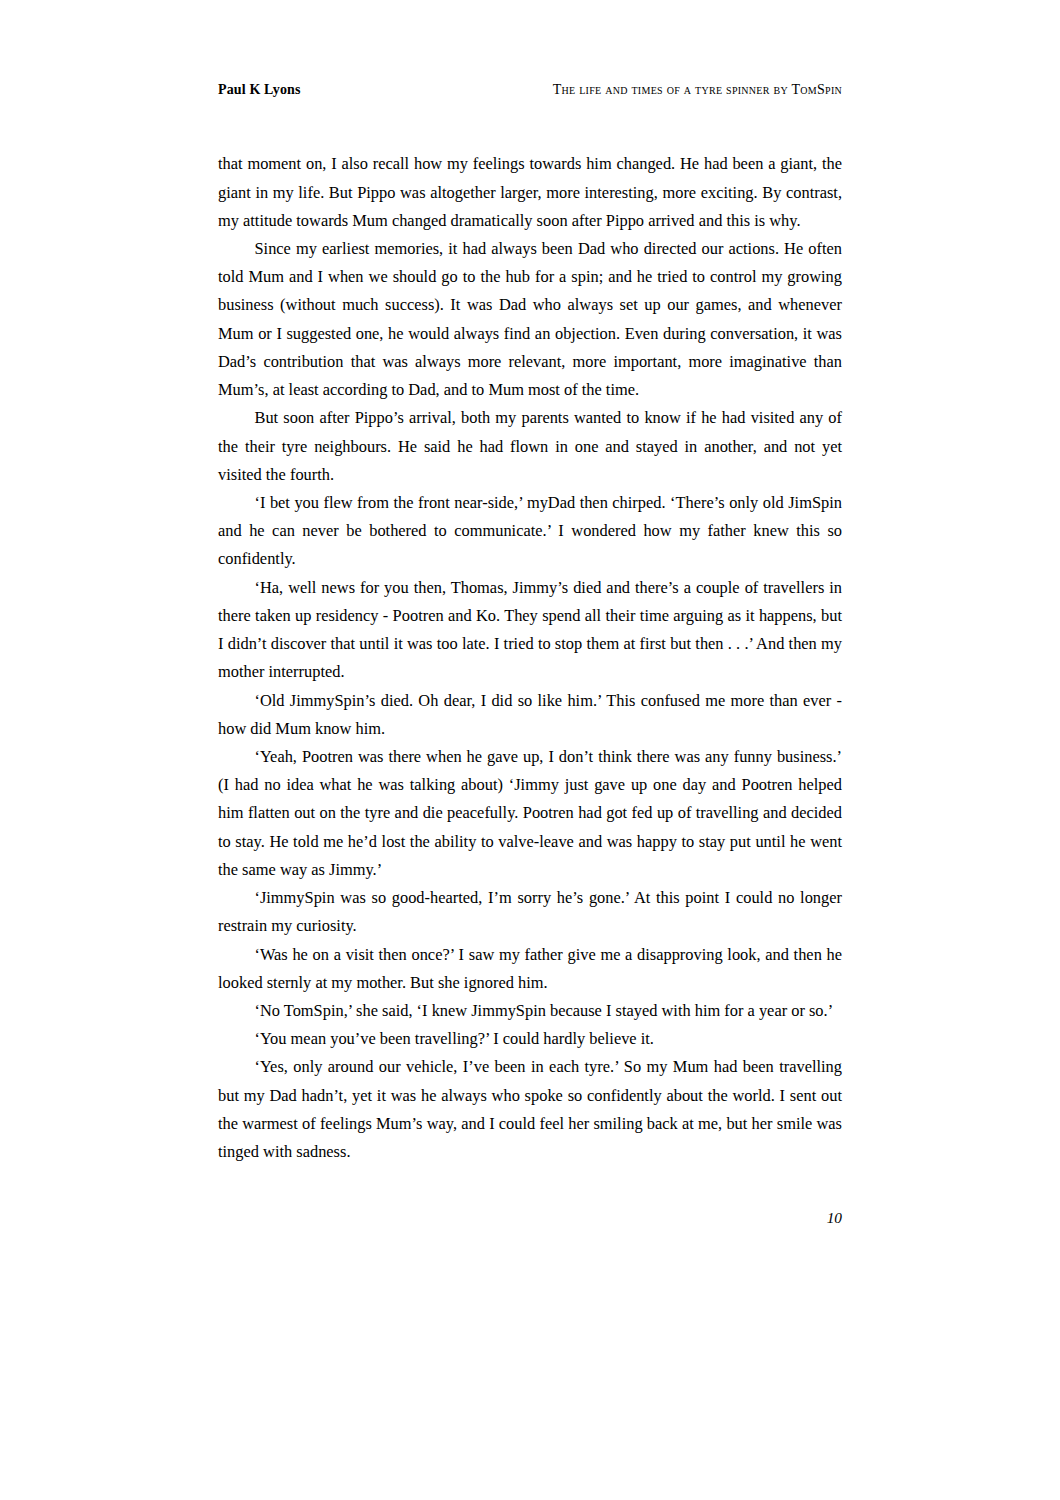Paul K Lyons The life and times of a tyre spinner by TomSpin
that moment on, I also recall how my feelings towards him changed. He had been a giant, the giant in my life. But Pippo was altogether larger, more interesting, more exciting. By contrast, my attitude towards Mum changed dramatically soon after Pippo arrived and this is why.
Since my earliest memories, it had always been Dad who directed our actions. He often told Mum and I when we should go to the hub for a spin; and he tried to control my growing business (without much success). It was Dad who always set up our games, and whenever Mum or I suggested one, he would always find an objection. Even during conversation, it was Dad’s contribution that was always more relevant, more important, more imaginative than Mum’s, at least according to Dad, and to Mum most of the time.
But soon after Pippo’s arrival, both my parents wanted to know if he had visited any of the their tyre neighbours. He said he had flown in one and stayed in another, and not yet visited the fourth.
‘I bet you flew from the front near-side,’ myDad then chirped. ‘There’s only old JimSpin and he can never be bothered to communicate.’ I wondered how my father knew this so confidently.
‘Ha, well news for you then, Thomas, Jimmy’s died and there’s a couple of travellers in there taken up residency - Pootren and Ko. They spend all their time arguing as it happens, but I didn’t discover that until it was too late. I tried to stop them at first but then . . .’ And then my mother interrupted.
‘Old JimmySpin’s died. Oh dear, I did so like him.’ This confused me more than ever - how did Mum know him.
‘Yeah, Pootren was there when he gave up, I don’t think there was any funny business.’ (I had no idea what he was talking about) ‘Jimmy just gave up one day and Pootren helped him flatten out on the tyre and die peacefully. Pootren had got fed up of travelling and decided to stay. He told me he’d lost the ability to valve-leave and was happy to stay put until he went the same way as Jimmy.’
‘JimmySpin was so good-hearted, I’m sorry he’s gone.’ At this point I could no longer restrain my curiosity.
‘Was he on a visit then once?’ I saw my father give me a disapproving look, and then he looked sternly at my mother. But she ignored him.
‘No TomSpin,’ she said, ‘I knew JimmySpin because I stayed with him for a year or so.’
‘You mean you’ve been travelling?’ I could hardly believe it.
‘Yes, only around our vehicle, I’ve been in each tyre.’ So my Mum had been travelling but my Dad hadn’t, yet it was he always who spoke so confidently about the world. I sent out the warmest of feelings Mum’s way, and I could feel her smiling back at me, but her smile was tinged with sadness.
10